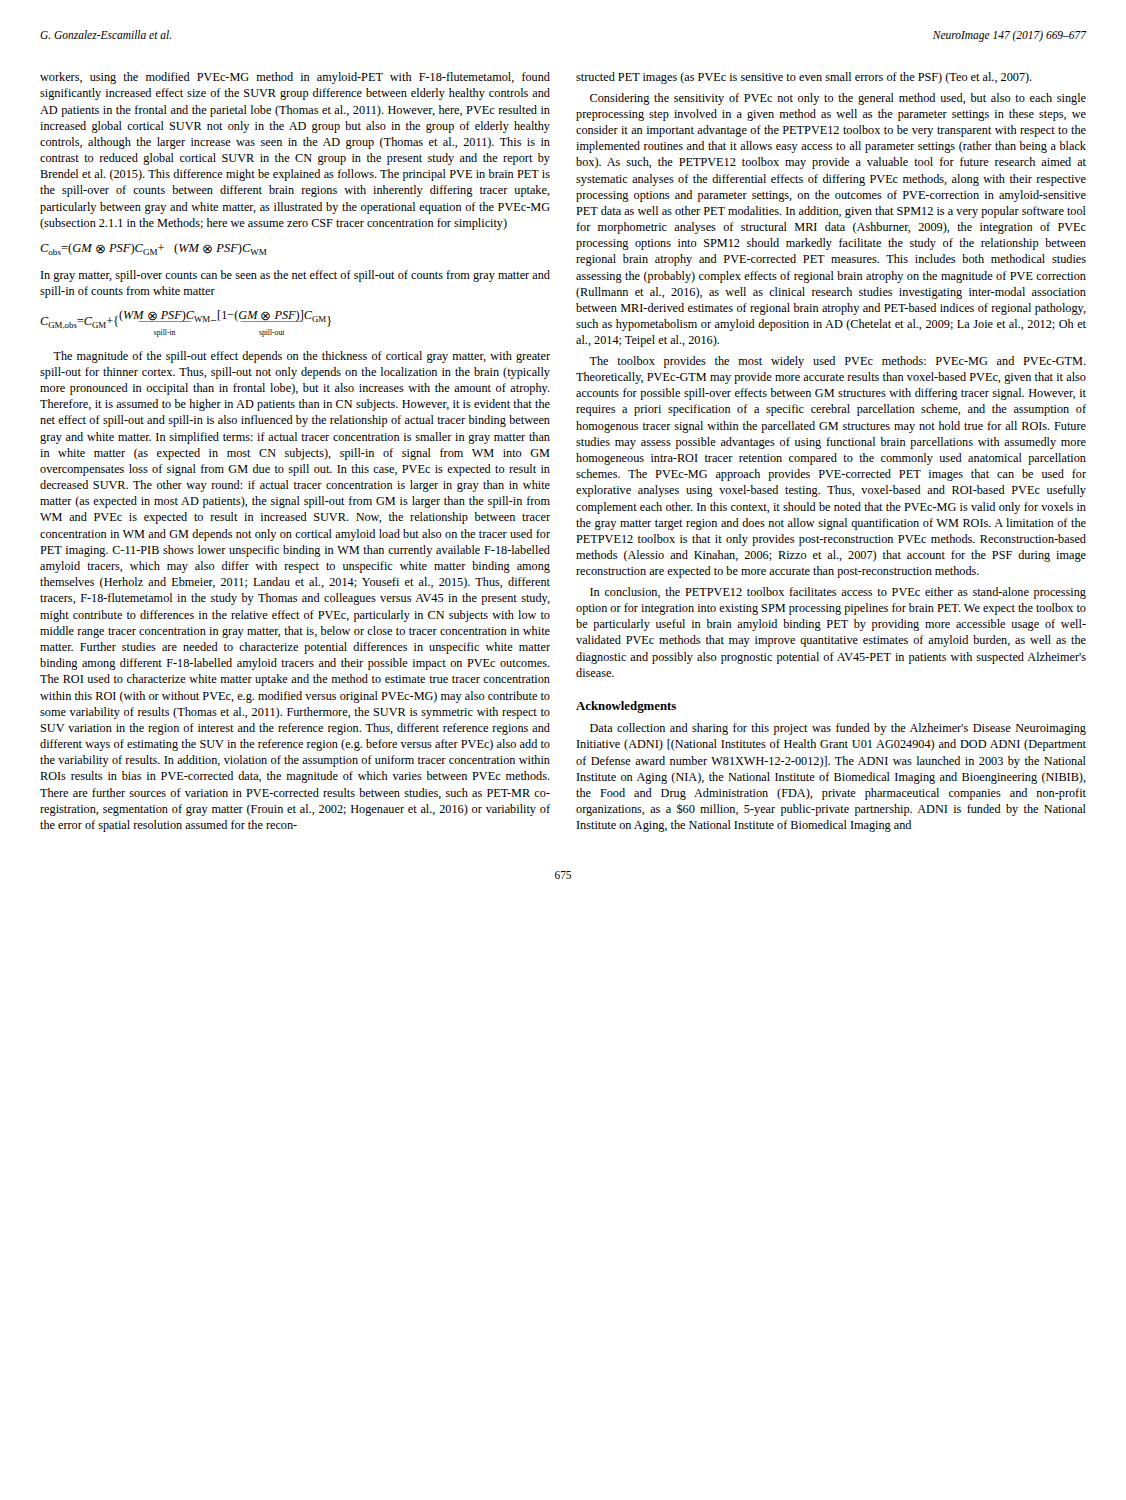G. Gonzalez-Escamilla et al.
NeuroImage 147 (2017) 669–677
workers, using the modified PVEc-MG method in amyloid-PET with F-18-flutemetamol, found significantly increased effect size of the SUVR group difference between elderly healthy controls and AD patients in the frontal and the parietal lobe (Thomas et al., 2011). However, here, PVEc resulted in increased global cortical SUVR not only in the AD group but also in the group of elderly healthy controls, although the larger increase was seen in the AD group (Thomas et al., 2011). This is in contrast to reduced global cortical SUVR in the CN group in the present study and the report by Brendel et al. (2015). This difference might be explained as follows. The principal PVE in brain PET is the spill-over of counts between different brain regions with inherently differing tracer uptake, particularly between gray and white matter, as illustrated by the operational equation of the PVEc-MG (subsection 2.1.1 in the Methods; here we assume zero CSF tracer concentration for simplicity)
Cobs=(GM ⊗ PSF)CGM+ (WM ⊗ PSF)CWM
In gray matter, spill-over counts can be seen as the net effect of spill-out of counts from gray matter and spill-in of counts from white matter
CGM,obs=CGM+{(WM ⊗ PSF)CWM‾‾‾‾‾‾‾‾‾‾‾‾‾‾‾‾spill-in−[1−(GM ⊗ PSF)]CGM‾‾‾‾‾‾‾‾‾‾‾‾‾‾‾‾‾‾‾spill-out}
The magnitude of the spill-out effect depends on the thickness of cortical gray matter, with greater spill-out for thinner cortex. Thus, spill-out not only depends on the localization in the brain (typically more pronounced in occipital than in frontal lobe), but it also increases with the amount of atrophy. Therefore, it is assumed to be higher in AD patients than in CN subjects. However, it is evident that the net effect of spill-out and spill-in is also influenced by the relationship of actual tracer binding between gray and white matter. In simplified terms: if actual tracer concentration is smaller in gray matter than in white matter (as expected in most CN subjects), spill-in of signal from WM into GM overcompensates loss of signal from GM due to spill out. In this case, PVEc is expected to result in decreased SUVR. The other way round: if actual tracer concentration is larger in gray than in white matter (as expected in most AD patients), the signal spill-out from GM is larger than the spill-in from WM and PVEc is expected to result in increased SUVR. Now, the relationship between tracer concentration in WM and GM depends not only on cortical amyloid load but also on the tracer used for PET imaging. C-11-PIB shows lower unspecific binding in WM than currently available F-18-labelled amyloid tracers, which may also differ with respect to unspecific white matter binding among themselves (Herholz and Ebmeier, 2011; Landau et al., 2014; Yousefi et al., 2015). Thus, different tracers, F-18-flutemetamol in the study by Thomas and colleagues versus AV45 in the present study, might contribute to differences in the relative effect of PVEc, particularly in CN subjects with low to middle range tracer concentration in gray matter, that is, below or close to tracer concentration in white matter. Further studies are needed to characterize potential differences in unspecific white matter binding among different F-18-labelled amyloid tracers and their possible impact on PVEc outcomes. The ROI used to characterize white matter uptake and the method to estimate true tracer concentration within this ROI (with or without PVEc, e.g. modified versus original PVEc-MG) may also contribute to some variability of results (Thomas et al., 2011). Furthermore, the SUVR is symmetric with respect to SUV variation in the region of interest and the reference region. Thus, different reference regions and different ways of estimating the SUV in the reference region (e.g. before versus after PVEc) also add to the variability of results. In addition, violation of the assumption of uniform tracer concentration within ROIs results in bias in PVE-corrected data, the magnitude of which varies between PVEc methods. There are further sources of variation in PVE-corrected results between studies, such as PET-MR co-registration, segmentation of gray matter (Frouin et al., 2002; Hogenauer et al., 2016) or variability of the error of spatial resolution assumed for the recon-
structed PET images (as PVEc is sensitive to even small errors of the PSF) (Teo et al., 2007).
Considering the sensitivity of PVEc not only to the general method used, but also to each single preprocessing step involved in a given method as well as the parameter settings in these steps, we consider it an important advantage of the PETPVE12 toolbox to be very transparent with respect to the implemented routines and that it allows easy access to all parameter settings (rather than being a black box). As such, the PETPVE12 toolbox may provide a valuable tool for future research aimed at systematic analyses of the differential effects of differing PVEc methods, along with their respective processing options and parameter settings, on the outcomes of PVE-correction in amyloid-sensitive PET data as well as other PET modalities. In addition, given that SPM12 is a very popular software tool for morphometric analyses of structural MRI data (Ashburner, 2009), the integration of PVEc processing options into SPM12 should markedly facilitate the study of the relationship between regional brain atrophy and PVE-corrected PET measures. This includes both methodical studies assessing the (probably) complex effects of regional brain atrophy on the magnitude of PVE correction (Rullmann et al., 2016), as well as clinical research studies investigating inter-modal association between MRI-derived estimates of regional brain atrophy and PET-based indices of regional pathology, such as hypometabolism or amyloid deposition in AD (Chetelat et al., 2009; La Joie et al., 2012; Oh et al., 2014; Teipel et al., 2016).
The toolbox provides the most widely used PVEc methods: PVEc-MG and PVEc-GTM. Theoretically, PVEc-GTM may provide more accurate results than voxel-based PVEc, given that it also accounts for possible spill-over effects between GM structures with differing tracer signal. However, it requires a priori specification of a specific cerebral parcellation scheme, and the assumption of homogenous tracer signal within the parcellated GM structures may not hold true for all ROIs. Future studies may assess possible advantages of using functional brain parcellations with assumedly more homogeneous intra-ROI tracer retention compared to the commonly used anatomical parcellation schemes. The PVEc-MG approach provides PVE-corrected PET images that can be used for explorative analyses using voxel-based testing. Thus, voxel-based and ROI-based PVEc usefully complement each other. In this context, it should be noted that the PVEc-MG is valid only for voxels in the gray matter target region and does not allow signal quantification of WM ROIs. A limitation of the PETPVE12 toolbox is that it only provides post-reconstruction PVEc methods. Reconstruction-based methods (Alessio and Kinahan, 2006; Rizzo et al., 2007) that account for the PSF during image reconstruction are expected to be more accurate than post-reconstruction methods.
In conclusion, the PETPVE12 toolbox facilitates access to PVEc either as stand-alone processing option or for integration into existing SPM processing pipelines for brain PET. We expect the toolbox to be particularly useful in brain amyloid binding PET by providing more accessible usage of well-validated PVEc methods that may improve quantitative estimates of amyloid burden, as well as the diagnostic and possibly also prognostic potential of AV45-PET in patients with suspected Alzheimer's disease.
Acknowledgments
Data collection and sharing for this project was funded by the Alzheimer's Disease Neuroimaging Initiative (ADNI) [(National Institutes of Health Grant U01 AG024904) and DOD ADNI (Department of Defense award number W81XWH-12-2-0012)]. The ADNI was launched in 2003 by the National Institute on Aging (NIA), the National Institute of Biomedical Imaging and Bioengineering (NIBIB), the Food and Drug Administration (FDA), private pharmaceutical companies and non-profit organizations, as a $60 million, 5-year public-private partnership. ADNI is funded by the National Institute on Aging, the National Institute of Biomedical Imaging and
675